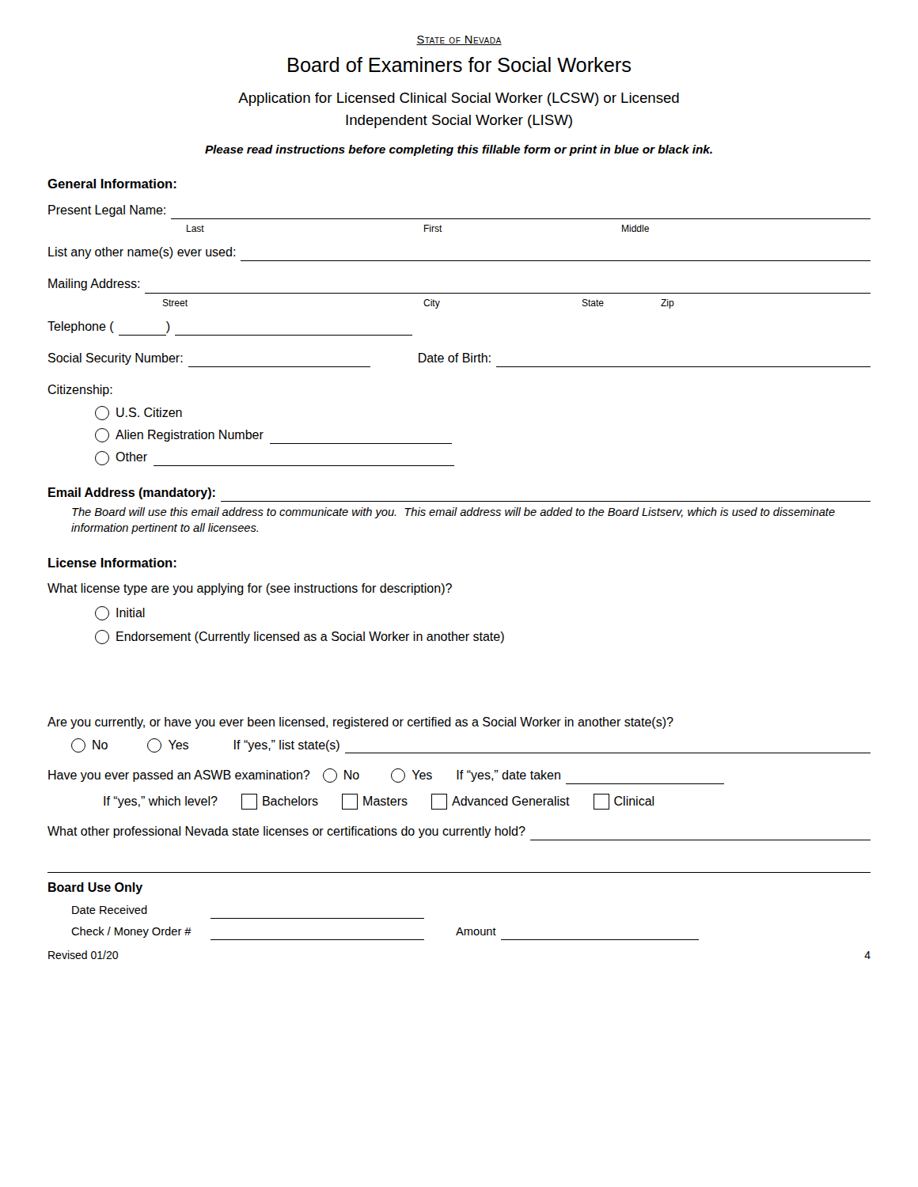State of Nevada
Board of Examiners for Social Workers
Application for Licensed Clinical Social Worker (LCSW) or Licensed
Independent Social Worker (LISW)
Please read instructions before completing this fillable form or print in blue or black ink.
General Information:
Present Legal Name:
Last First Middle
List any other name(s) ever used:
Mailing Address:
Street City State Zip
Telephone ( )
Social Security Number: Date of Birth:
Citizenship:
U.S. Citizen
Alien Registration Number
Other
Email Address (mandatory):
The Board will use this email address to communicate with you. This email address will be added to the Board Listserv, which is used to disseminate information pertinent to all licensees.
License Information:
What license type are you applying for (see instructions for description)?
Initial
Endorsement (Currently licensed as a Social Worker in another state)
Are you currently, or have you ever been licensed, registered or certified as a Social Worker in another state(s)?
No Yes If “yes,” list state(s)
Have you ever passed an ASWB examination? No Yes If “yes,” date taken
If “yes,” which level? Bachelors Masters Advanced Generalist Clinical
What other professional Nevada state licenses or certifications do you currently hold?
Board Use Only
Date Received
Check / Money Order # Amount
Revised 01/20 4